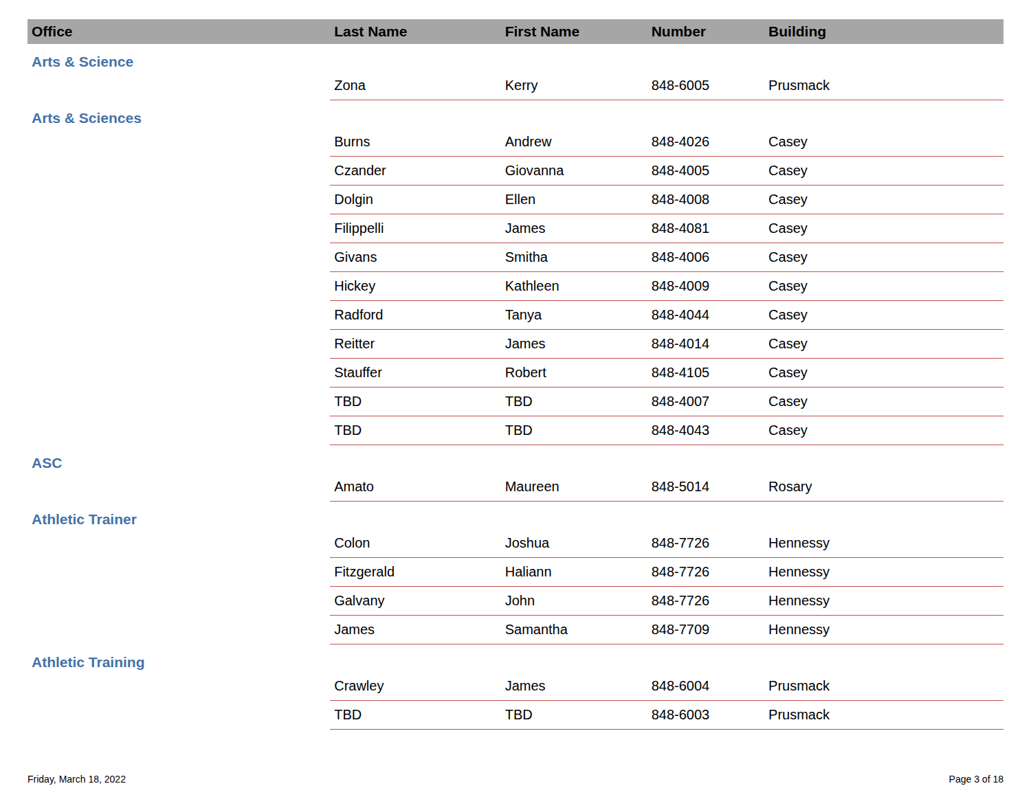| Office | Last Name | First Name | Number | Building |
| --- | --- | --- | --- | --- |
| Arts & Science |
| | Zona | Kerry | 848-6005 | Prusmack |
| Arts & Sciences |
| | Burns | Andrew | 848-4026 | Casey |
| | Czander | Giovanna | 848-4005 | Casey |
| | Dolgin | Ellen | 848-4008 | Casey |
| | Filippelli | James | 848-4081 | Casey |
| | Givans | Smitha | 848-4006 | Casey |
| | Hickey | Kathleen | 848-4009 | Casey |
| | Radford | Tanya | 848-4044 | Casey |
| | Reitter | James | 848-4014 | Casey |
| | Stauffer | Robert | 848-4105 | Casey |
| | TBD | TBD | 848-4007 | Casey |
| | TBD | TBD | 848-4043 | Casey |
| ASC |
| | Amato | Maureen | 848-5014 | Rosary |
| Athletic Trainer |
| | Colon | Joshua | 848-7726 | Hennessy |
| | Fitzgerald | Haliann | 848-7726 | Hennessy |
| | Galvany | John | 848-7726 | Hennessy |
| | James | Samantha | 848-7709 | Hennessy |
| Athletic Training |
| | Crawley | James | 848-6004 | Prusmack |
| | TBD | TBD | 848-6003 | Prusmack |
Friday, March 18, 2022 Page 3 of 18